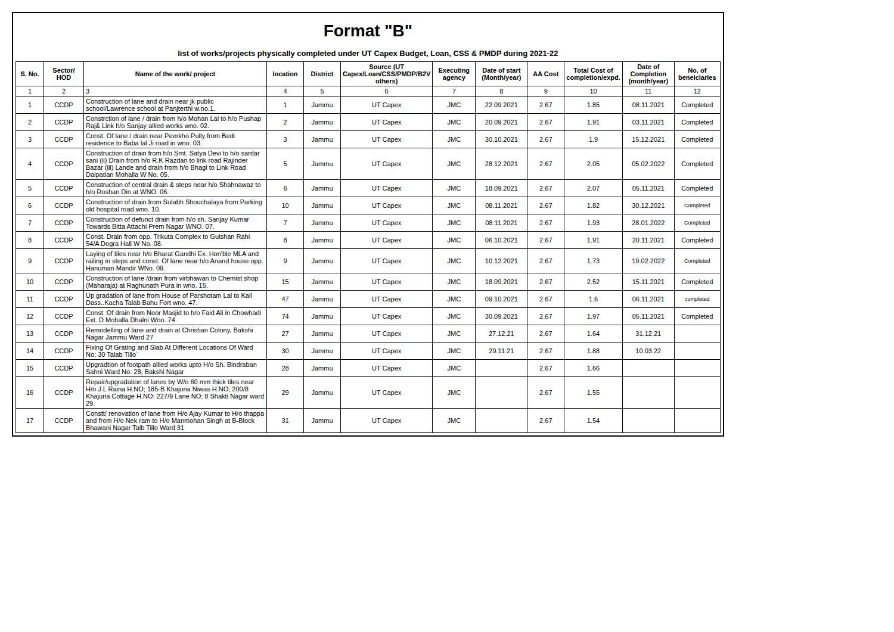Format "B"
list of works/projects physically completed under UT Capex Budget, Loan, CSS & PMDP during 2021-22
| S. No. | Sector/ HOD | Name of the work/ project | location | District | Source (UT Capex/Loan/CSS/PMDP/B2V others) | Executing agency | Date of start (Month/year) | AA Cost | Total Cost of completion/expd. | Date of Completion (month/year) | No. of beneiciaries |
| --- | --- | --- | --- | --- | --- | --- | --- | --- | --- | --- | --- |
| 1 | 2 | 3 | 4 | 5 | 6 | 7 | 8 | 9 | 10 | 11 | 12 |
| 1 | CCDP | Construction of lane and drain near jk public school/Lawrence school at Panjterthi w.no.1. | 1 | Jammu | UT Capex | JMC | 22.09.2021 | 2.67 | 1.85 | 08.11.2021 | Completed |
| 2 | CCDP | Constrction of lane / drain from h/o Mohan Lal to h/o Pushap Raj& Link h/o Sanjay allied works wno. 02. | 2 | Jammu | UT Capex | JMC | 20.09.2021 | 2.67 | 1.91 | 03.11.2021 | Completed |
| 3 | CCDP | Const. Of lane / drain near Peerkho Pully from Bedi residence to Baba lal Ji road in wno. 03. | 3 | Jammu | UT Capex | JMC | 30.10.2021 | 2.67 | 1.9 | 15.12.2021 | Completed |
| 4 | CCDP | Construction of drain from h/o Smt. Satya Devi to h/o sardar sani (ii) Drain from h/o R.K Razdan to link road Rajinder Bazar (iii) Lande and drain from h/o Bhagi to Link Road Dalpatian Mohalla W No. 05. | 5 | Jammu | UT Capex | JMC | 28.12.2021 | 2.67 | 2.05 | 05.02.2022 | Completed |
| 5 | CCDP | Construction of central drain & steps near h/o Shahnawaz to h/o Roshan Din at WNO. 06. | 6 | Jammu | UT Capex | JMC | 18.09.2021 | 2.67 | 2.07 | 05.11.2021 | Completed |
| 6 | CCDP | Construction of drain from Sulabh Shouchalaya from Parking old hospital road wno. 10. | 10 | Jammu | UT Capex | JMC | 08.11.2021 | 2.67 | 1.82 | 30.12.2021 | Completed |
| 7 | CCDP | Construction of defunct drain from h/o sh. Sanjay Kumar Towards Bitta Attachi Prem Nagar WNO. 07. | 7 | Jammu | UT Capex | JMC | 08.11.2021 | 2.67 | 1.93 | 28.01.2022 | Completed |
| 8 | CCDP | Const. Drain from opp. Trikuta Complex to Gulshan Rahi 54/A Dogra Hall W No. 08. | 8 | Jammu | UT Capex | JMC | 06.10.2021 | 2.67 | 1.91 | 20.11.2021 | Completed |
| 9 | CCDP | Laying of tiles near h/o Bharat Gandhi Ex. Hon'ble MLA and railing in steps and const. Of lane near h/o Anand house opp. Hanuman Mandir WNo. 09. | 9 | Jammu | UT Capex | JMC | 10.12.2021 | 2.67 | 1.73 | 19.02.2022 | Completed |
| 10 | CCDP | Construction of lane /drain from virbhawan to Chemist shop (Maharaja) at Raghunath Pura in wno. 15. | 15 | Jammu | UT Capex | JMC | 18.09.2021 | 2.67 | 2.52 | 15.11.2021 | Completed |
| 11 | CCDP | Up gradation of lane from House of Parshotam Lal to Kali Dass..Kacha Talab Bahu Fort wno. 47. | 47 | Jammu | UT Capex | JMC | 09.10.2021 | 2.67 | 1.6 | 06.11.2021 | completed |
| 12 | CCDP | Const. Of drain from Noor Masjid to h/o Faid Ali in Chowhadi Ext. D Mohalla Dhalni Wno. 74. | 74 | Jammu | UT Capex | JMC | 30.09.2021 | 2.67 | 1.97 | 05.11.2021 | Completed |
| 13 | CCDP | Remodelling of lane and drain at Christian Colony, Bakshi Nagar Jammu Ward 27 | 27 | Jammu | UT Capex | JMC | 27.12.21 | 2.67 | 1.64 | 31.12.21 | |
| 14 | CCDP | Fixing Of Grating and Slab At Different Locations Of Ward No; 30 Talab Tillo` | 30 | Jammu | UT Capex | JMC | 29.11.21 | 2.67 | 1.88 | 10.03.22 | |
| 15 | CCDP | Upgradtion of footpath allied works upto H/o Sh. Bindraban Sahni Ward No: 28, Bakshi Nagar | 28 | Jammu | UT Capex | JMC | | 2.67 | 1.66 | | |
| 16 | CCDP | Repair/upgradation of lanes by W/o 60 mm thick tiles near H/o J.L Raina H.NO; 185-B Khajuria Niwas H.NO; 200/8 Khajuria Cottage H.NO: 227/9 Lane NO; 8 Shakti Nagar ward 29. | 29 | Jammu | UT Capex | JMC | | 2.67 | 1.55 | | |
| 17 | CCDP | Constt/ renovation of lane from H/o Ajay Kumar to H/o thappa and from H/o Nek ram to H/o Manmohan Singh at B-Block Bhawani Nagar Talb Tillo Ward 31 | 31 | Jammu | UT Capex | JMC | | 2.67 | 1.54 | | |